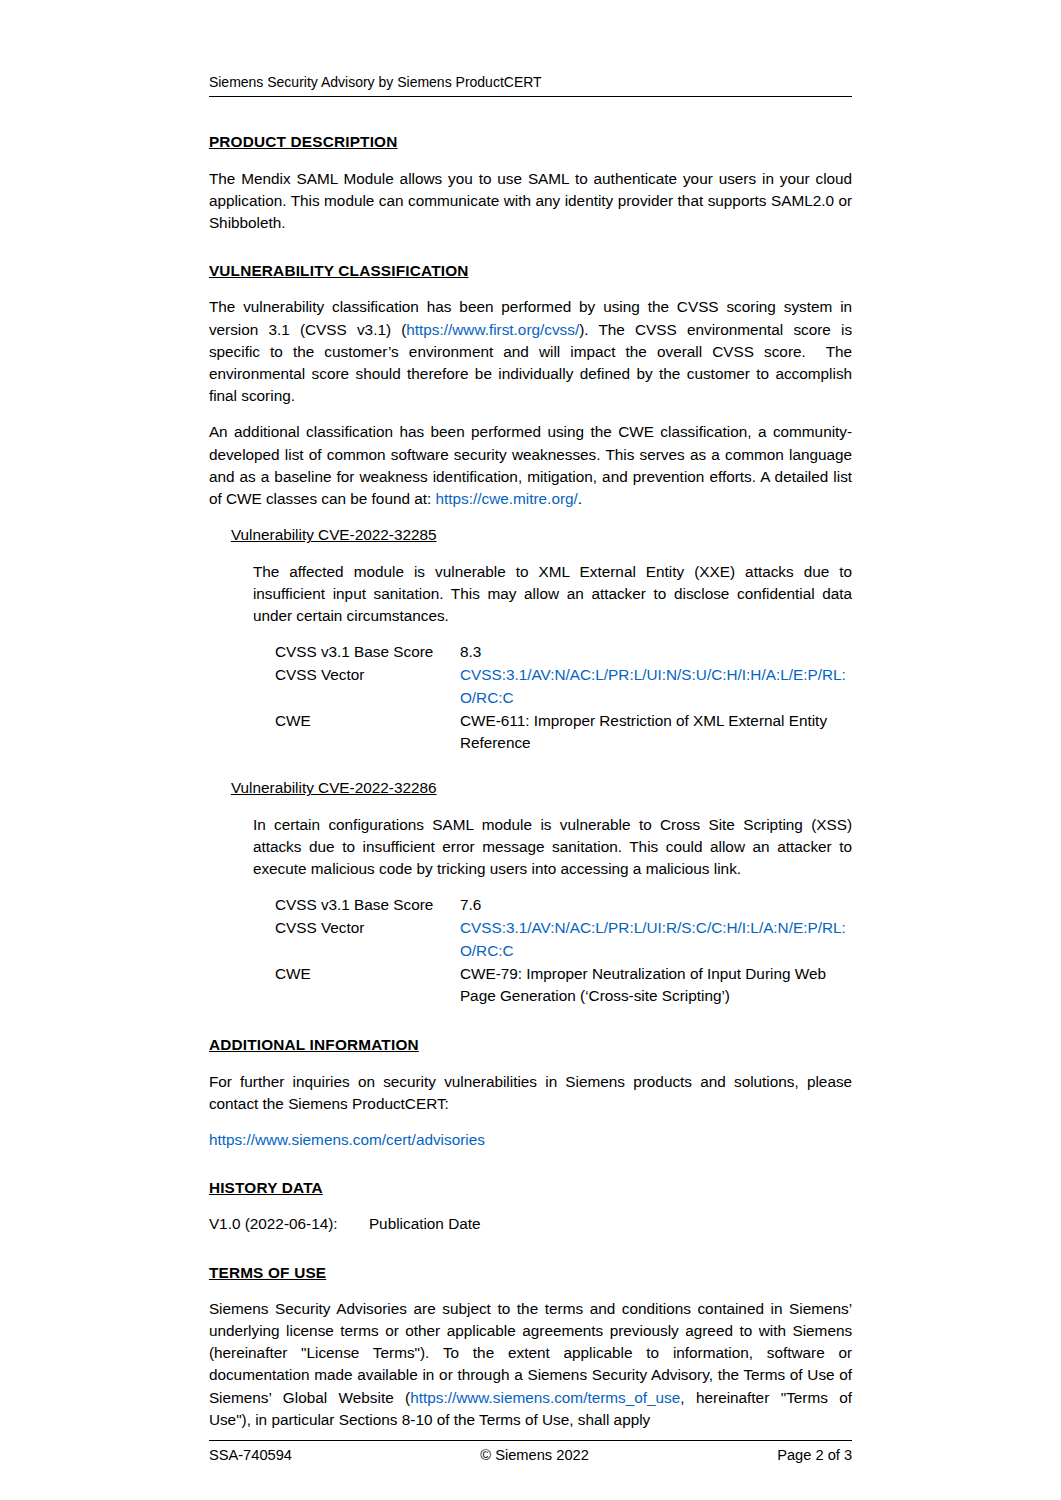Siemens Security Advisory by Siemens ProductCERT
PRODUCT DESCRIPTION
The Mendix SAML Module allows you to use SAML to authenticate your users in your cloud application. This module can communicate with any identity provider that supports SAML2.0 or Shibboleth.
VULNERABILITY CLASSIFICATION
The vulnerability classification has been performed by using the CVSS scoring system in version 3.1 (CVSS v3.1) (https://www.first.org/cvss/). The CVSS environmental score is specific to the customer’s environment and will impact the overall CVSS score. The environmental score should therefore be individually defined by the customer to accomplish final scoring.
An additional classification has been performed using the CWE classification, a community-developed list of common software security weaknesses. This serves as a common language and as a baseline for weakness identification, mitigation, and prevention efforts. A detailed list of CWE classes can be found at: https://cwe.mitre.org/.
Vulnerability CVE-2022-32285
The affected module is vulnerable to XML External Entity (XXE) attacks due to insufficient input sanitation. This may allow an attacker to disclose confidential data under certain circumstances.
| CVSS v3.1 Base Score | 8.3 |
| CVSS Vector | CVSS:3.1/AV:N/AC:L/PR:L/UI:N/S:U/C:H/I:H/A:L/E:P/RL:O/RC:C |
| CWE | CWE-611: Improper Restriction of XML External Entity Reference |
Vulnerability CVE-2022-32286
In certain configurations SAML module is vulnerable to Cross Site Scripting (XSS) attacks due to insufficient error message sanitation. This could allow an attacker to execute malicious code by tricking users into accessing a malicious link.
| CVSS v3.1 Base Score | 7.6 |
| CVSS Vector | CVSS:3.1/AV:N/AC:L/PR:L/UI:R/S:C/C:H/I:L/A:N/E:P/RL:O/RC:C |
| CWE | CWE-79: Improper Neutralization of Input During Web Page Generation (‘Cross-site Scripting’) |
ADDITIONAL INFORMATION
For further inquiries on security vulnerabilities in Siemens products and solutions, please contact the Siemens ProductCERT:
https://www.siemens.com/cert/advisories
HISTORY DATA
V1.0 (2022-06-14): Publication Date
TERMS OF USE
Siemens Security Advisories are subject to the terms and conditions contained in Siemens’ underlying license terms or other applicable agreements previously agreed to with Siemens (hereinafter "License Terms"). To the extent applicable to information, software or documentation made available in or through a Siemens Security Advisory, the Terms of Use of Siemens’ Global Website (https://www.siemens.com/terms_of_use, hereinafter "Terms of Use"), in particular Sections 8-10 of the Terms of Use, shall apply
SSA-740594
© Siemens 2022
Page 2 of 3